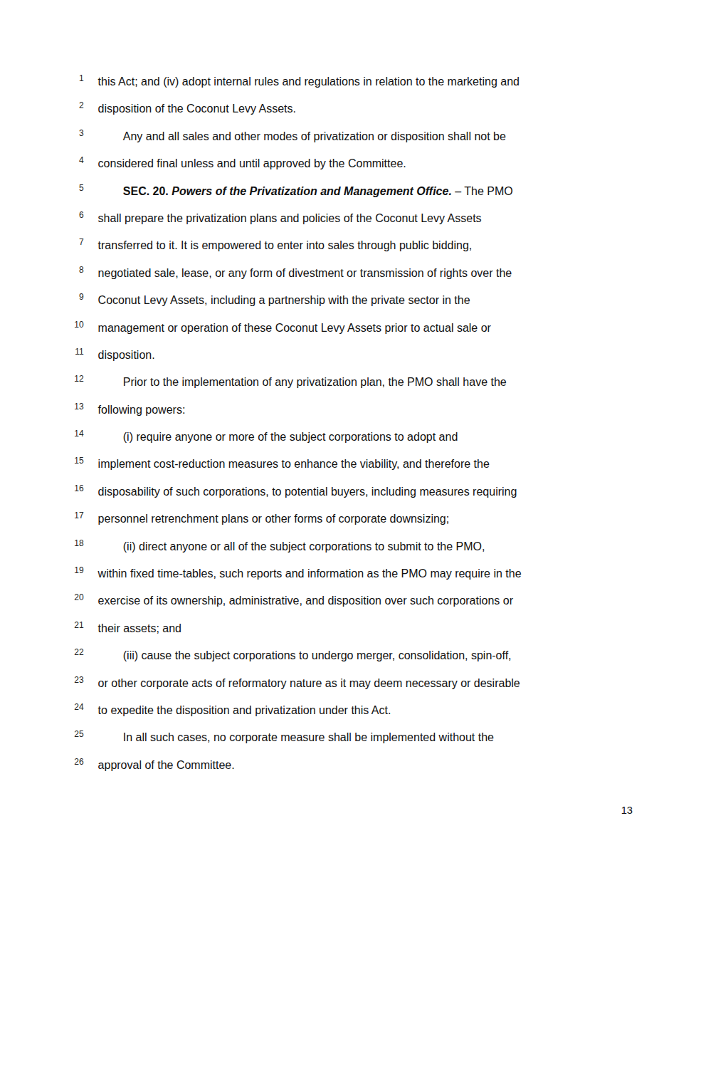this Act; and (iv) adopt internal rules and regulations in relation to the marketing and
disposition of the Coconut Levy Assets.
Any and all sales and other modes of privatization or disposition shall not be
considered final unless and until approved by the Committee.
SEC. 20. Powers of the Privatization and Management Office. – The PMO
shall prepare the privatization plans and policies of the Coconut Levy Assets
transferred to it. It is empowered to enter into sales through public bidding,
negotiated sale, lease, or any form of divestment or transmission of rights over the
Coconut Levy Assets, including a partnership with the private sector in the
management or operation of these Coconut Levy Assets prior to actual sale or
disposition.
Prior to the implementation of any privatization plan, the PMO shall have the
following powers:
(i) require anyone or more of the subject corporations to adopt and
implement cost-reduction measures to enhance the viability, and therefore the
disposability of such corporations, to potential buyers, including measures requiring
personnel retrenchment plans or other forms of corporate downsizing;
(ii) direct anyone or all of the subject corporations to submit to the PMO,
within fixed time-tables, such reports and information as the PMO may require in the
exercise of its ownership, administrative, and disposition over such corporations or
their assets; and
(iii) cause the subject corporations to undergo merger, consolidation, spin-off,
or other corporate acts of reformatory nature as it may deem necessary or desirable
to expedite the disposition and privatization under this Act.
In all such cases, no corporate measure shall be implemented without the
approval of the Committee.
13